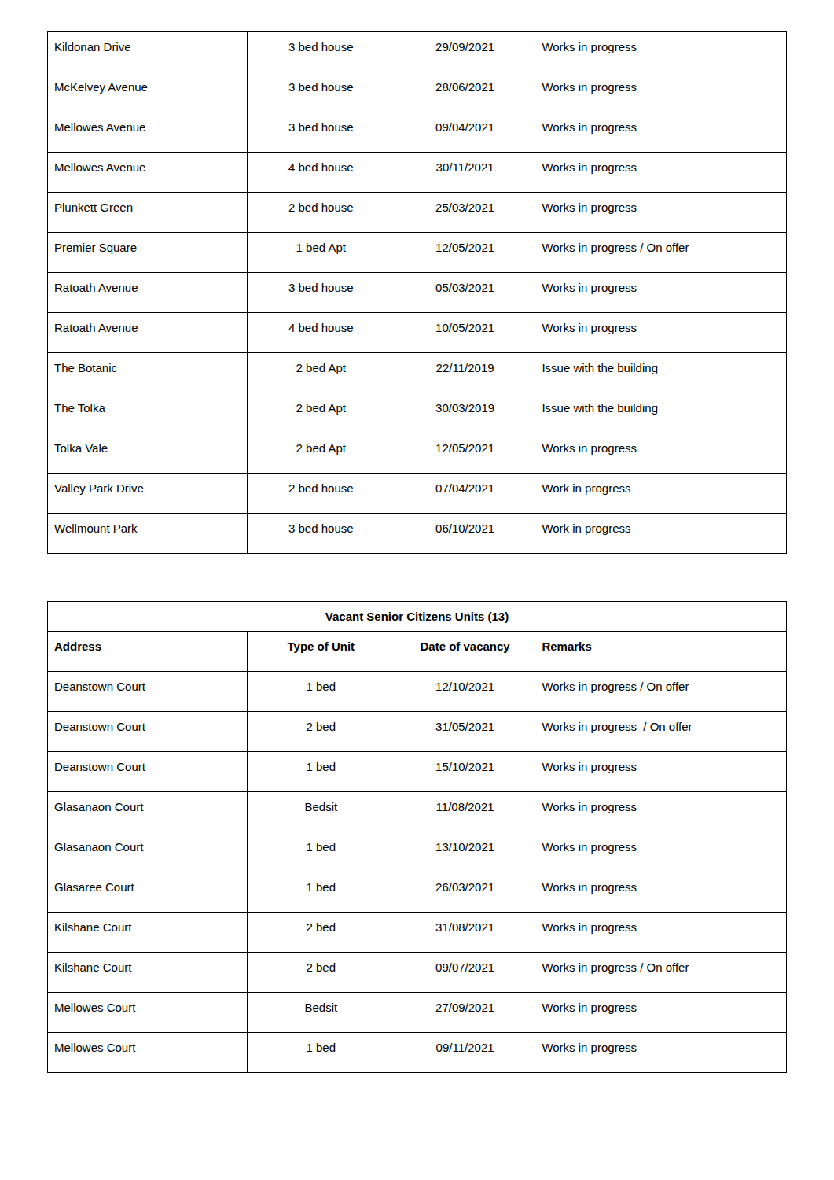| Kildonan Drive | 3 bed house | 29/09/2021 | Works in progress |
| McKelvey Avenue | 3 bed house | 28/06/2021 | Works in progress |
| Mellowes Avenue | 3 bed house | 09/04/2021 | Works in progress |
| Mellowes Avenue | 4 bed house | 30/11/2021 | Works in progress |
| Plunkett Green | 2 bed house | 25/03/2021 | Works in progress |
| Premier Square | 1 bed Apt | 12/05/2021 | Works in progress / On offer |
| Ratoath Avenue | 3 bed house | 05/03/2021 | Works in progress |
| Ratoath Avenue | 4 bed house | 10/05/2021 | Works in progress |
| The Botanic | 2 bed Apt | 22/11/2019 | Issue with the building |
| The Tolka | 2 bed Apt | 30/03/2019 | Issue with the building |
| Tolka Vale | 2 bed Apt | 12/05/2021 | Works in progress |
| Valley Park Drive | 2 bed house | 07/04/2021 | Work in progress |
| Wellmount Park | 3 bed house | 06/10/2021 | Work in progress |
Vacant Senior Citizens Units (13)
| Address | Type of Unit | Date of vacancy | Remarks |
| --- | --- | --- | --- |
| Deanstown Court | 1 bed | 12/10/2021 | Works in progress / On offer |
| Deanstown Court | 2 bed | 31/05/2021 | Works in progress / On offer |
| Deanstown Court | 1 bed | 15/10/2021 | Works in progress |
| Glasanaon Court | Bedsit | 11/08/2021 | Works in progress |
| Glasanaon Court | 1 bed | 13/10/2021 | Works in progress |
| Glasaree Court | 1 bed | 26/03/2021 | Works in progress |
| Kilshane Court | 2 bed | 31/08/2021 | Works in progress |
| Kilshane Court | 2 bed | 09/07/2021 | Works in progress / On offer |
| Mellowes Court | Bedsit | 27/09/2021 | Works in progress |
| Mellowes Court | 1 bed | 09/11/2021 | Works in progress |